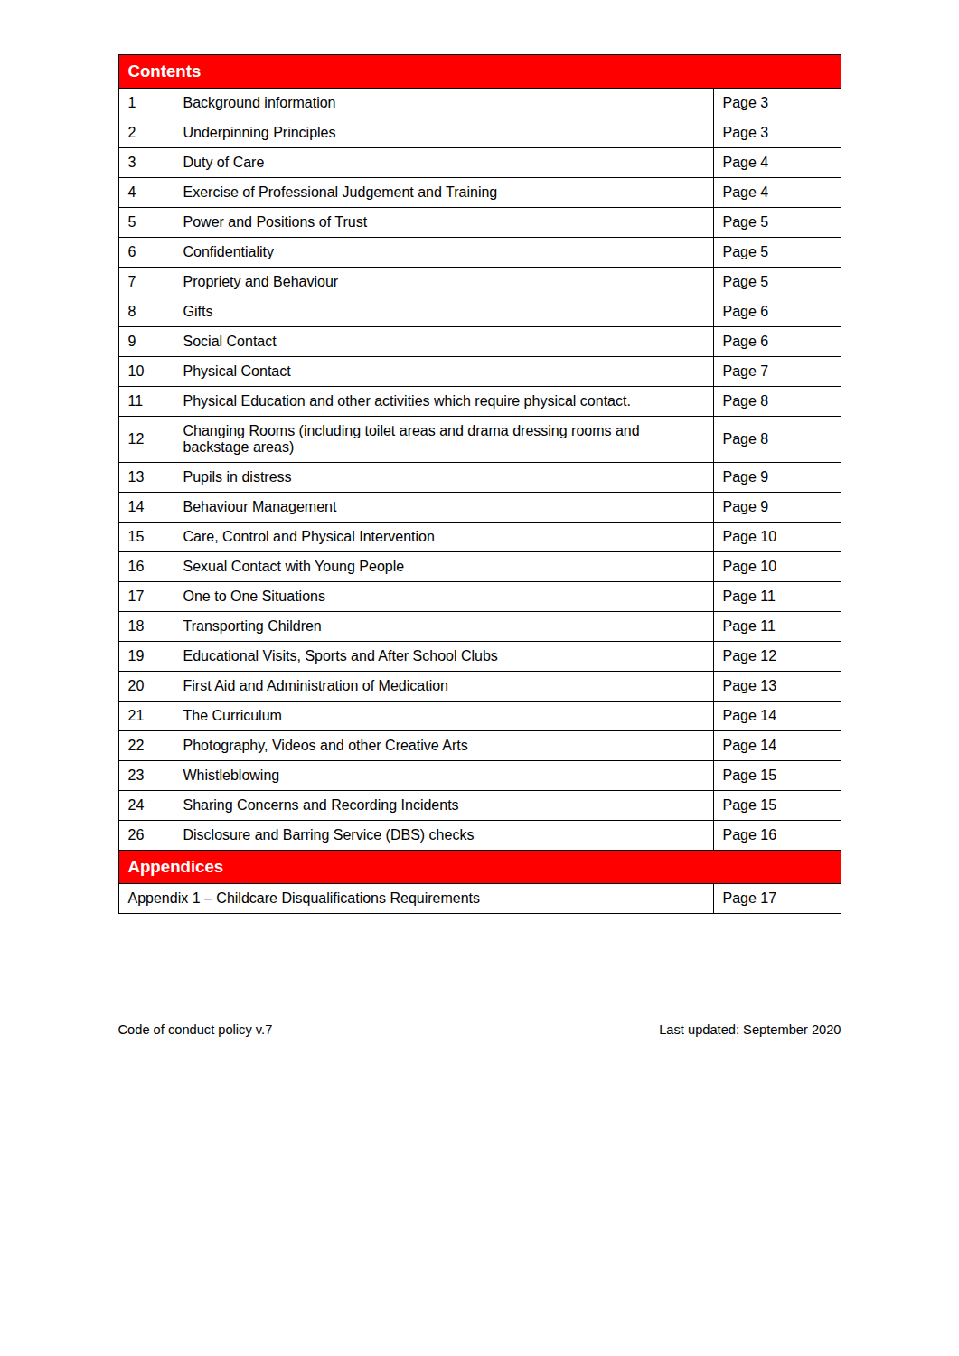| Contents |
| 1 | Background information | Page 3 |
| 2 | Underpinning Principles | Page 3 |
| 3 | Duty of Care | Page 4 |
| 4 | Exercise of Professional Judgement and Training | Page 4 |
| 5 | Power and Positions of Trust | Page 5 |
| 6 | Confidentiality | Page 5 |
| 7 | Propriety and Behaviour | Page 5 |
| 8 | Gifts | Page 6 |
| 9 | Social Contact | Page 6 |
| 10 | Physical Contact | Page 7 |
| 11 | Physical Education and other activities which require physical contact. | Page 8 |
| 12 | Changing Rooms (including toilet areas and drama dressing rooms and backstage areas) | Page 8 |
| 13 | Pupils in distress | Page 9 |
| 14 | Behaviour Management | Page 9 |
| 15 | Care, Control and Physical Intervention | Page 10 |
| 16 | Sexual Contact with Young People | Page 10 |
| 17 | One to One Situations | Page 11 |
| 18 | Transporting Children | Page 11 |
| 19 | Educational Visits, Sports and After School Clubs | Page 12 |
| 20 | First Aid and Administration of Medication | Page 13 |
| 21 | The Curriculum | Page 14 |
| 22 | Photography, Videos and other Creative Arts | Page 14 |
| 23 | Whistleblowing | Page 15 |
| 24 | Sharing Concerns and Recording Incidents | Page 15 |
| 26 | Disclosure and Barring Service (DBS) checks | Page 16 |
| Appendices |
| Appendix 1 – Childcare Disqualifications Requirements | Page 17 |
Code of conduct policy v.7 Last updated: September 2020